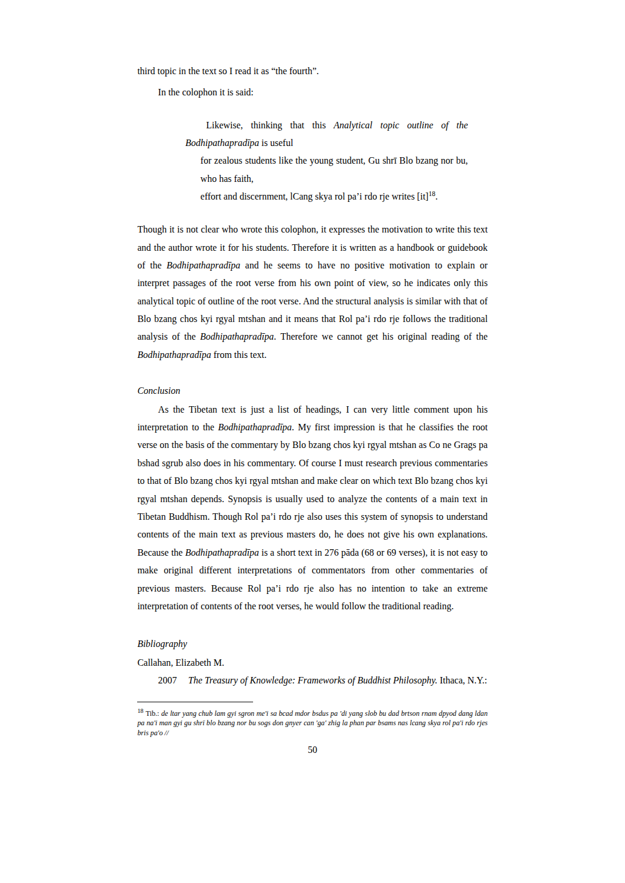third topic in the text so I read it as “the fourth”.
In the colophon it is said:
Likewise, thinking that this Analytical topic outline of the Bodhipathapradīpa is useful
for zealous students like the young student, Gu shrī Blo bzang nor bu, who has faith,
effort and discernment, lCang skya rol pa’i rdo rje writes [it]18.
Though it is not clear who wrote this colophon, it expresses the motivation to write this text and the author wrote it for his students. Therefore it is written as a handbook or guidebook of the Bodhipathapradīpa and he seems to have no positive motivation to explain or interpret passages of the root verse from his own point of view, so he indicates only this analytical topic of outline of the root verse. And the structural analysis is similar with that of Blo bzang chos kyi rgyal mtshan and it means that Rol pa’i rdo rje follows the traditional analysis of the Bodhipathapradīpa. Therefore we cannot get his original reading of the Bodhipathapradīpa from this text.
Conclusion
As the Tibetan text is just a list of headings, I can very little comment upon his interpretation to the Bodhipathapradīpa. My first impression is that he classifies the root verse on the basis of the commentary by Blo bzang chos kyi rgyal mtshan as Co ne Grags pa bshad sgrub also does in his commentary. Of course I must research previous commentaries to that of Blo bzang chos kyi rgyal mtshan and make clear on which text Blo bzang chos kyi rgyal mtshan depends. Synopsis is usually used to analyze the contents of a main text in Tibetan Buddhism. Though Rol pa’i rdo rje also uses this system of synopsis to understand contents of the main text as previous masters do, he does not give his own explanations. Because the Bodhipathapradīpa is a short text in 276 pāda (68 or 69 verses), it is not easy to make original different interpretations of commentators from other commentaries of previous masters. Because Rol pa’i rdo rje also has no intention to take an extreme interpretation of contents of the root verses, he would follow the traditional reading.
Bibliography
Callahan, Elizabeth M.
2007 The Treasury of Knowledge: Frameworks of Buddhist Philosophy. Ithaca, N.Y.:
18 Tib.: de ltar yang chub lam gyi sgron me'i sa bcad mdor bsdus pa 'di yang slob bu dad brtson rnam dpyod dang ldan pa na'i man gyi gu shrī blo bzang nor bu sogs don gnyer can 'ga' zhig la phan par bsams nas lcang skya rol pa'i rdo rjes bris pa'o //
50